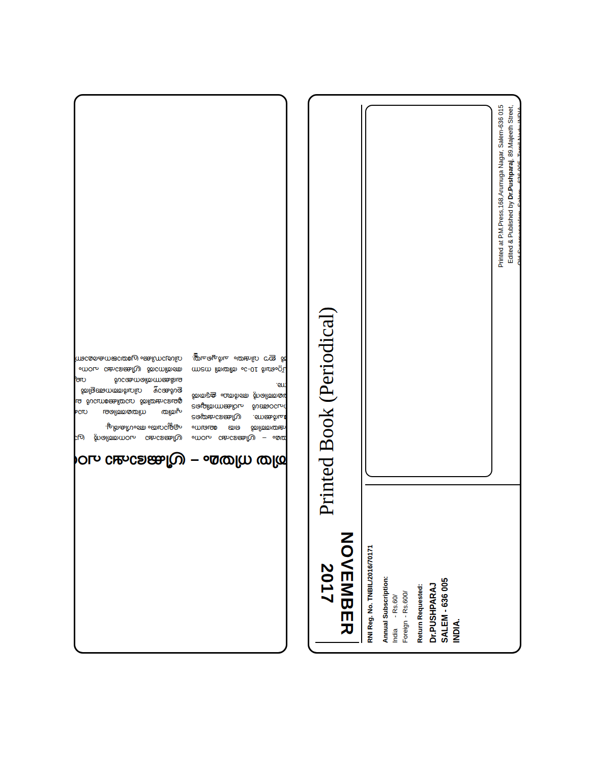പുതിയ നിയമം – ഗ്രീക്കുഭാഷാ പഠനം
പുതിയ നിയമം – ഗ്രീക്കുഭാഷാ പഠനം എന്ന വിഷയത്തിൽ ഒരു ലേഖനം ഇവിടെ ചേർക്കുന്നു. ഗ്രീക്കുഭാഷയുടെ അടിസ്ഥാനപാഠങ്ങൾ പഠിക്കുന്നതിലൂടെ പുതിയ നിയമത്തിന്റെ അർത്ഥം കൂടുതൽ വ്യക്തമാകുന്നു.
2017 സെപ്റ്റംബർ 10-ാം തീയതി നടന്ന യോഗത്തിൽ ഈ വിഷയം ചർച്ചചെയ്തു. ഗ്രീക്കുഭാഷാ പഠനത്തിന്റെ പ്രാധാന്യം എല്ലാവരും അംഗീകരിച്ചു.
പുതിയ നിയമത്തിലെ വാക്യങ്ങൾ മൂലഭാഷയിൽ വായിക്കുമ്പോൾ ലഭിക്കുന്ന ഉൾക്കാഴ്ച വിവർത്തനങ്ങളിൽ നിന്നു ലഭിക്കുന്നതിനെക്കാൾ വലുതാണ്. അതിനാൽ ഗ്രീക്കുഭാഷാ പഠനം ഓരോ വിശ്വാസിക്കും പ്രയോജനകരമാണ്.
ഈ പഠനപരമ്പരയിൽ അക്ഷരമാല, ഉച്ചാരണം, വ്യാകരണത്തിന്റെ അടിസ്ഥാനതത്ത്വങ്ങൾ എന്നിവ ഘട്ടംഘട്ടമായി പരിചയപ്പെടുത്തും. താല്പര്യമുള്ളവർ ബന്ധപ്പെടുക.
NOVEMBER 2017
Printed Book (Periodical)
RNI Reg. No. TNBIL/2016/70171
Annual Subscription:
| India | - Rs.60/ |
| Foreign | - Rs.600/ |
Return Requested:
Dr.PUSHPARAJ
SALEM - 636 005
INDIA.
Printed at P.M.Press,168,Arumuga Nagar, Salem-636 015
Edited & Published by Dr.Pushparaj, 89.Majeeth Street,
Old Suramangalam, Salem - 636 005. Tamil Nadu.INDIA.